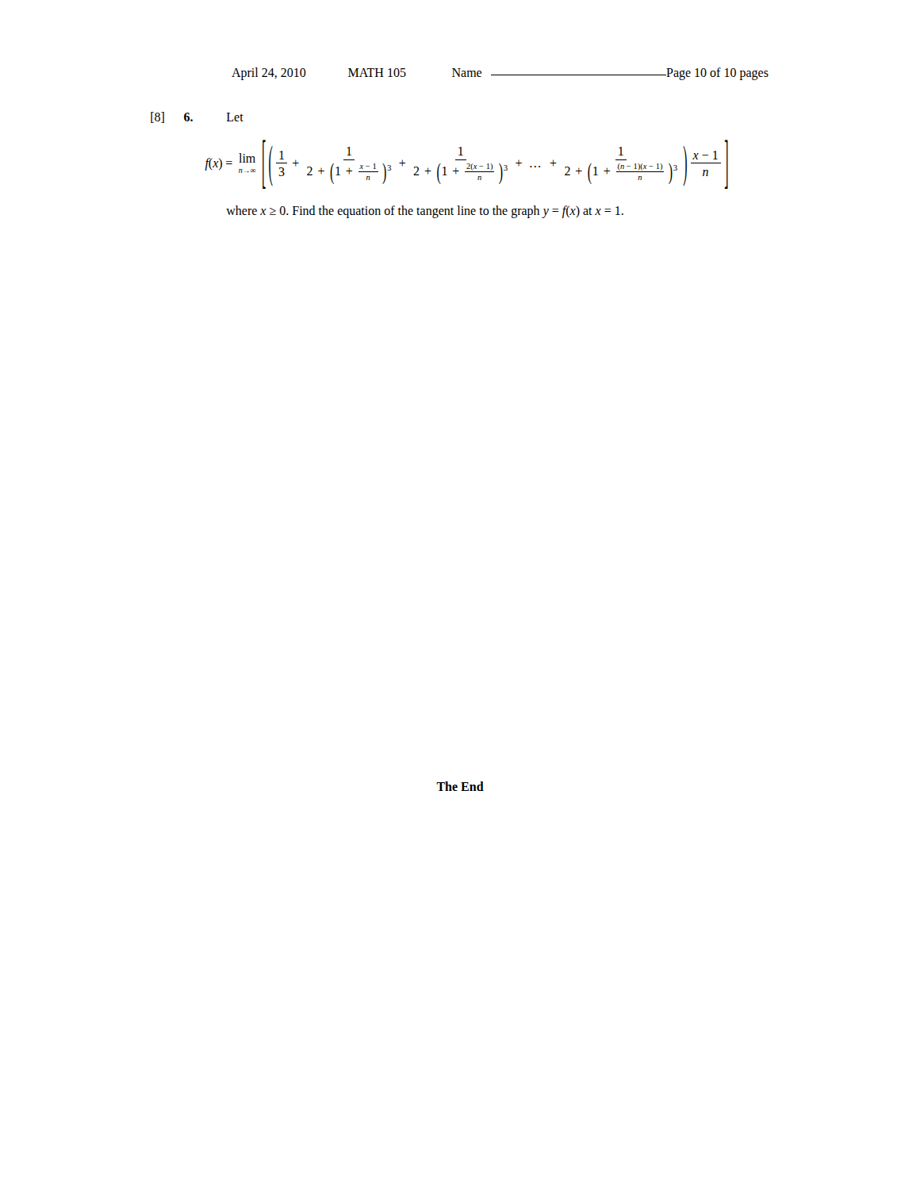April 24, 2010 MATH 105 Name Page 10 of 10 pages
[8] 6.
Let
f(x)= lim n→∞ [ ( 1 3 + 1 2 + (1 + x − 1 n )3 + 1 2 + (1 + 2(x − 1) n )3 +…+ 1 2 + (1 + (n − 1)(x − 1) n )3 ) x − 1 n ]
where x ≥ 0. Find the equation of the tangent line to the graph y = f(x) at x = 1.
The End